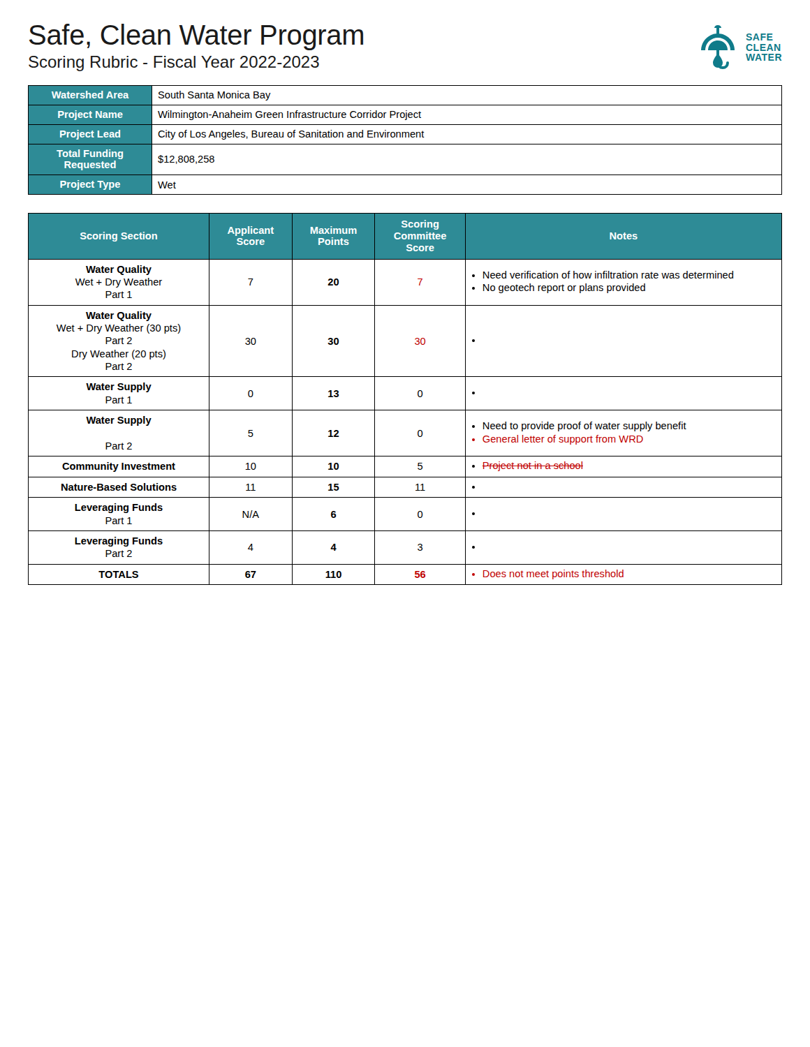Safe, Clean Water Program
Scoring Rubric - Fiscal Year 2022-2023
SAFE
CLEAN
WATER
| Watershed Area | South Santa Monica Bay |
| Project Name | Wilmington-Anaheim Green Infrastructure Corridor Project |
| Project Lead | City of Los Angeles, Bureau of Sanitation and Environment |
| Total Funding Requested | $12,808,258 |
| Project Type | Wet |
| Scoring Section | Applicant Score | Maximum Points | Scoring Committee Score | Notes |
| --- | --- | --- | --- | --- |
| Water Quality Wet + Dry Weather Part 1 | 7 | 20 | 7 | Need verification of how infiltration rate was determined No geotech report or plans provided |
| Water Quality Wet + Dry Weather (30 pts) Part 2 Dry Weather (20 pts) Part 2 | 30 | 30 | 30 | |
| Water Supply Part 1 | 0 | 13 | 0 | |
| Water Supply Part 2 | 5 | 12 | 0 | Need to provide proof of water supply benefit General letter of support from WRD |
| Community Investment | 10 | 10 | 5 | Project not in a school |
| Nature-Based Solutions | 11 | 15 | 11 | |
| Leveraging Funds Part 1 | N/A | 6 | 0 | |
| Leveraging Funds Part 2 | 4 | 4 | 3 | |
| TOTALS | 67 | 110 | 56 | Does not meet points threshold |